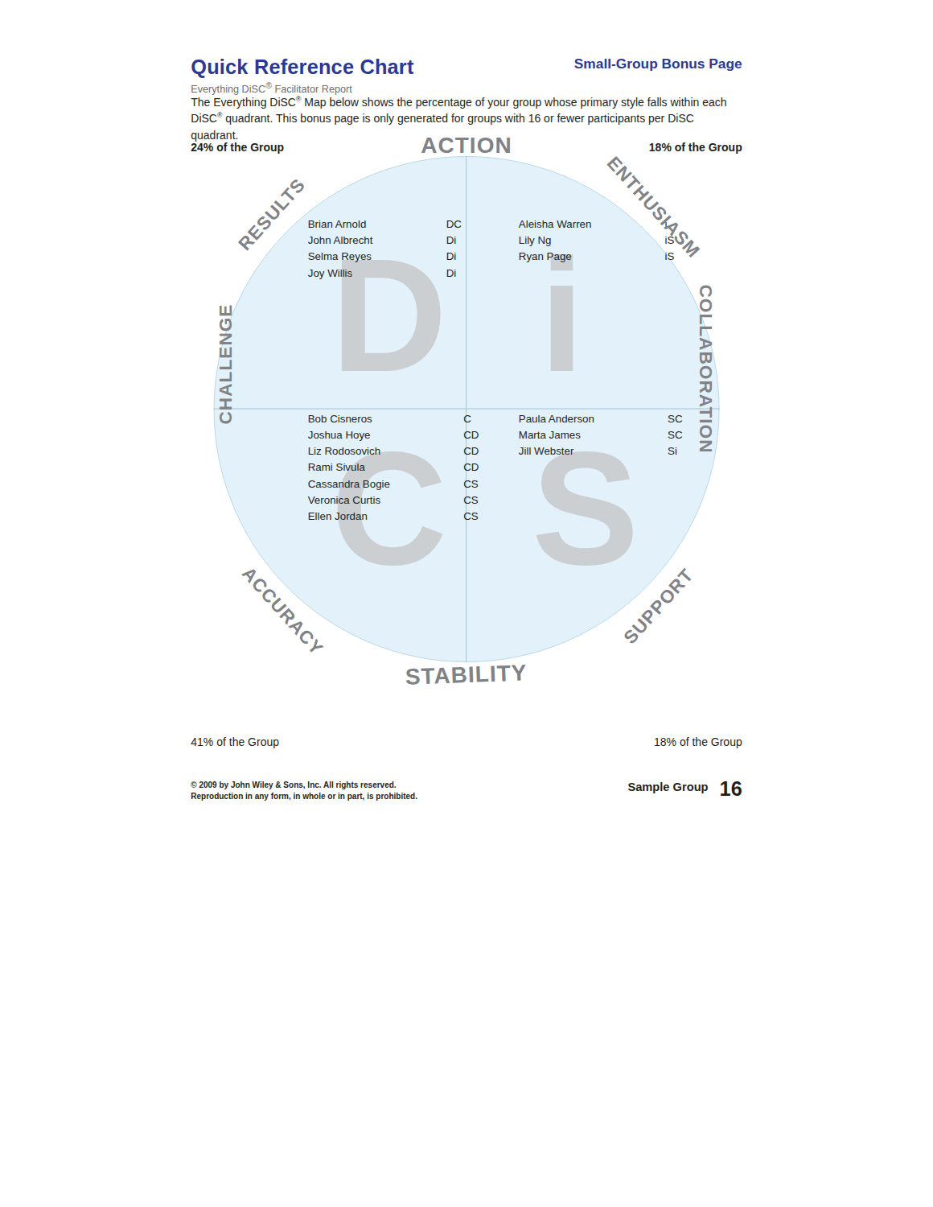Quick Reference Chart
Everything DiSC® Facilitator Report
Small-Group Bonus Page
The Everything DiSC® Map below shows the percentage of your group whose primary style falls within each DiSC® quadrant. This bonus page is only generated for groups with 16 or fewer participants per DiSC quadrant.
24% of the Group
18% of the Group
41% of the Group
18% of the Group
D
i
C
S
| Brian Arnold | DC |
| John Albrecht | Di |
| Selma Reyes | Di |
| Joy Willis | Di |
| Aleisha Warren | i |
| Lily Ng | iS |
| Ryan Page | iS |
| Bob Cisneros | C |
| Joshua Hoye | CD |
| Liz Rodosovich | CD |
| Rami Sivula | CD |
| Cassandra Bogie | CS |
| Veronica Curtis | CS |
| Ellen Jordan | CS |
| Paula Anderson | SC |
| Marta James | SC |
| Jill Webster | Si |
ACTION
STABILITY
CHALLENGE
COLLABORATION
RESULTS
ENTHUSIASM
ACCURACY
SUPPORT
© 2009 by John Wiley & Sons, Inc. All rights reserved.
Reproduction in any form, in whole or in part, is prohibited.
16
Sample Group